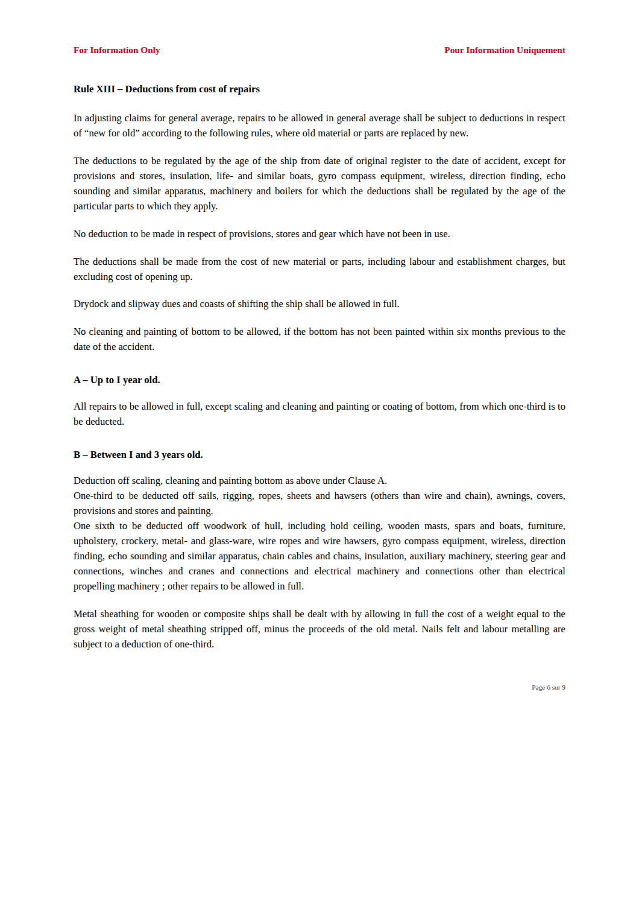For Information Only Pour Information Uniquement
Rule XIII – Deductions from cost of repairs
In adjusting claims for general average, repairs to be allowed in general average shall be subject to deductions in respect of “new for old” according to the following rules, where old material or parts are replaced by new.
The deductions to be regulated by the age of the ship from date of original register to the date of accident, except for provisions and stores, insulation, life- and similar boats, gyro compass equipment, wireless, direction finding, echo sounding and similar apparatus, machinery and boilers for which the deductions shall be regulated by the age of the particular parts to which they apply.
No deduction to be made in respect of provisions, stores and gear which have not been in use.
The deductions shall be made from the cost of new material or parts, including labour and establishment charges, but excluding cost of opening up.
Drydock and slipway dues and coasts of shifting the ship shall be allowed in full.
No cleaning and painting of bottom to be allowed, if the bottom has not been painted within six months previous to the date of the accident.
A – Up to I year old.
All repairs to be allowed in full, except scaling and cleaning and painting or coating of bottom, from which one-third is to be deducted.
B – Between I and 3 years old.
Deduction off scaling, cleaning and painting bottom as above under Clause A.
One-third to be deducted off sails, rigging, ropes, sheets and hawsers (others than wire and chain), awnings, covers, provisions and stores and painting.
One sixth to be deducted off woodwork of hull, including hold ceiling, wooden masts, spars and boats, furniture, upholstery, crockery, metal- and glass-ware, wire ropes and wire hawsers, gyro compass equipment, wireless, direction finding, echo sounding and similar apparatus, chain cables and chains, insulation, auxiliary machinery, steering gear and connections, winches and cranes and connections and electrical machinery and connections other than electrical propelling machinery ; other repairs to be allowed in full.
Metal sheathing for wooden or composite ships shall be dealt with by allowing in full the cost of a weight equal to the gross weight of metal sheathing stripped off, minus the proceeds of the old metal. Nails felt and labour metalling are subject to a deduction of one-third.
Page 6 sur 9